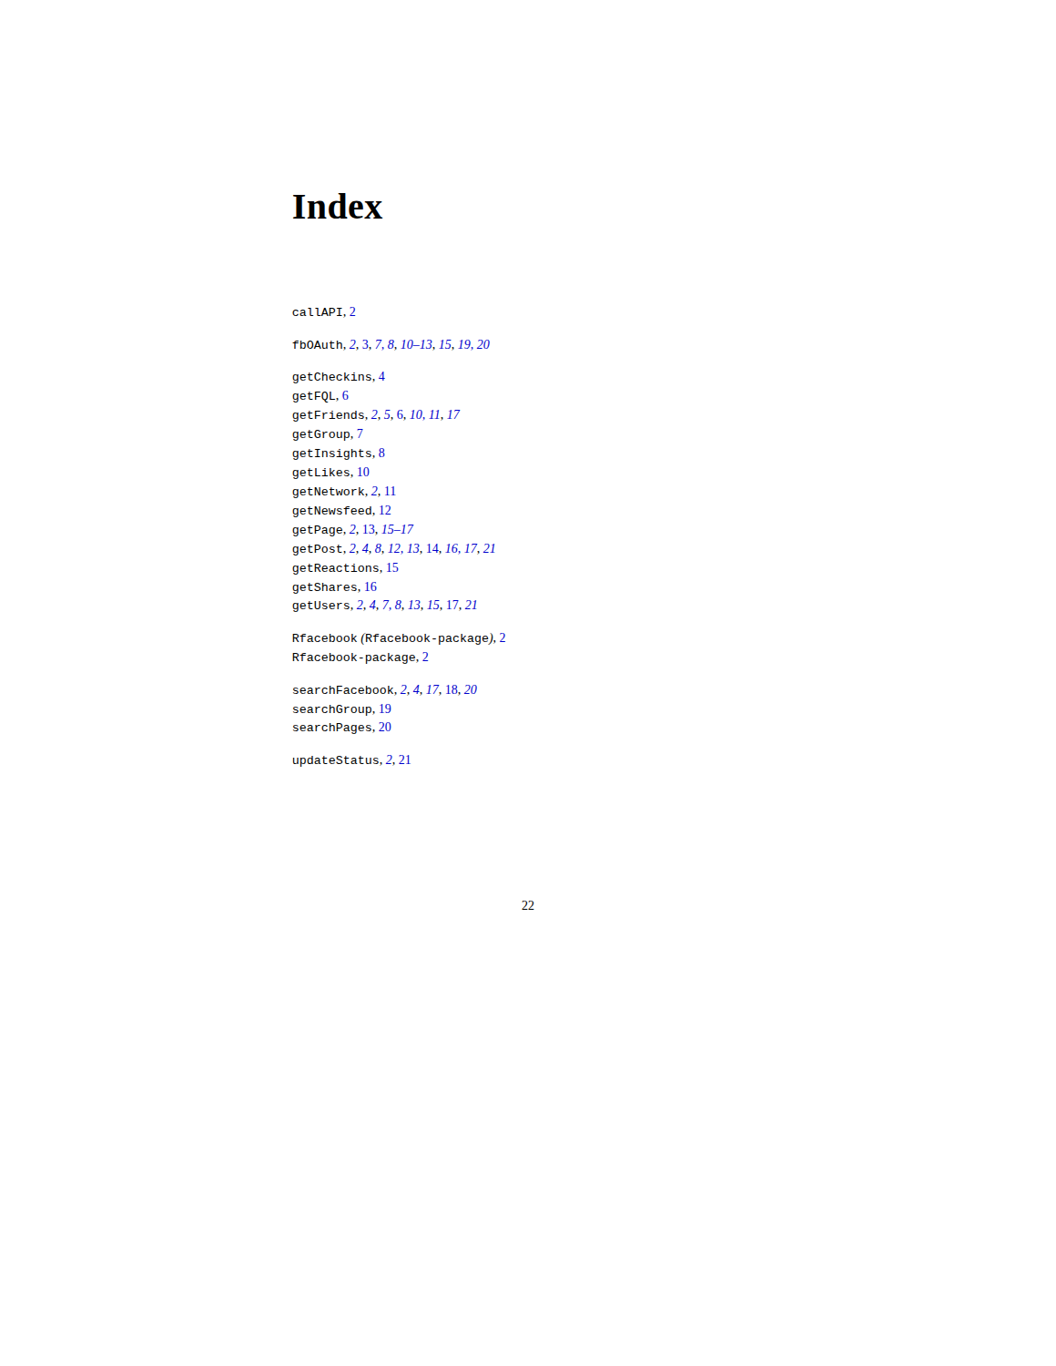Index
callAPI, 2
fbOAuth, 2, 3, 7, 8, 10–13, 15, 19, 20
getCheckins, 4
getFQL, 6
getFriends, 2, 5, 6, 10, 11, 17
getGroup, 7
getInsights, 8
getLikes, 10
getNetwork, 2, 11
getNewsfeed, 12
getPage, 2, 13, 15–17
getPost, 2, 4, 8, 12, 13, 14, 16, 17, 21
getReactions, 15
getShares, 16
getUsers, 2, 4, 7, 8, 13, 15, 17, 21
Rfacebook (Rfacebook-package), 2
Rfacebook-package, 2
searchFacebook, 2, 4, 17, 18, 20
searchGroup, 19
searchPages, 20
updateStatus, 2, 21
22